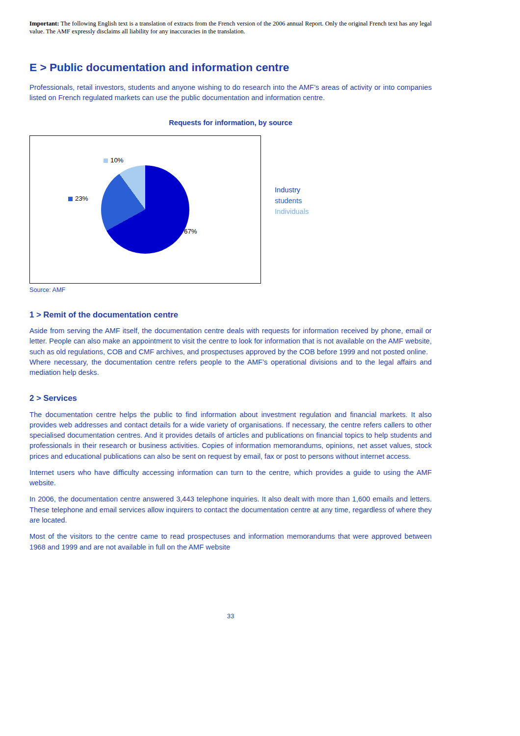Important: The following English text is a translation of extracts from the French version of the 2006 annual Report. Only the original French text has any legal value. The AMF expressly disclaims all liability for any inaccuracies in the translation.
E > Public documentation and information centre
Professionals, retail investors, students and anyone wishing to do research into the AMF’s areas of activity or into companies listed on French regulated markets can use the public documentation and information centre.
Requests for information, by source
10%
23%
67%
Industry
students
Individuals
Source: AMF
1 > Remit of the documentation centre
Aside from serving the AMF itself, the documentation centre deals with requests for information received by phone, email or letter. People can also make an appointment to visit the centre to look for information that is not available on the AMF website, such as old regulations, COB and CMF archives, and prospectuses approved by the COB before 1999 and not posted online.
Where necessary, the documentation centre refers people to the AMF’s operational divisions and to the legal affairs and mediation help desks.
2 > Services
The documentation centre helps the public to find information about investment regulation and financial markets. It also provides web addresses and contact details for a wide variety of organisations. If necessary, the centre refers callers to other specialised documentation centres. And it provides details of articles and publications on financial topics to help students and professionals in their research or business activities. Copies of information memorandums, opinions, net asset values, stock prices and educational publications can also be sent on request by email, fax or post to persons without internet access.
Internet users who have difficulty accessing information can turn to the centre, which provides a guide to using the AMF website.
In 2006, the documentation centre answered 3,443 telephone inquiries. It also dealt with more than 1,600 emails and letters. These telephone and email services allow inquirers to contact the documentation centre at any time, regardless of where they are located.
Most of the visitors to the centre came to read prospectuses and information memorandums that were approved between 1968 and 1999 and are not available in full on the AMF website
33